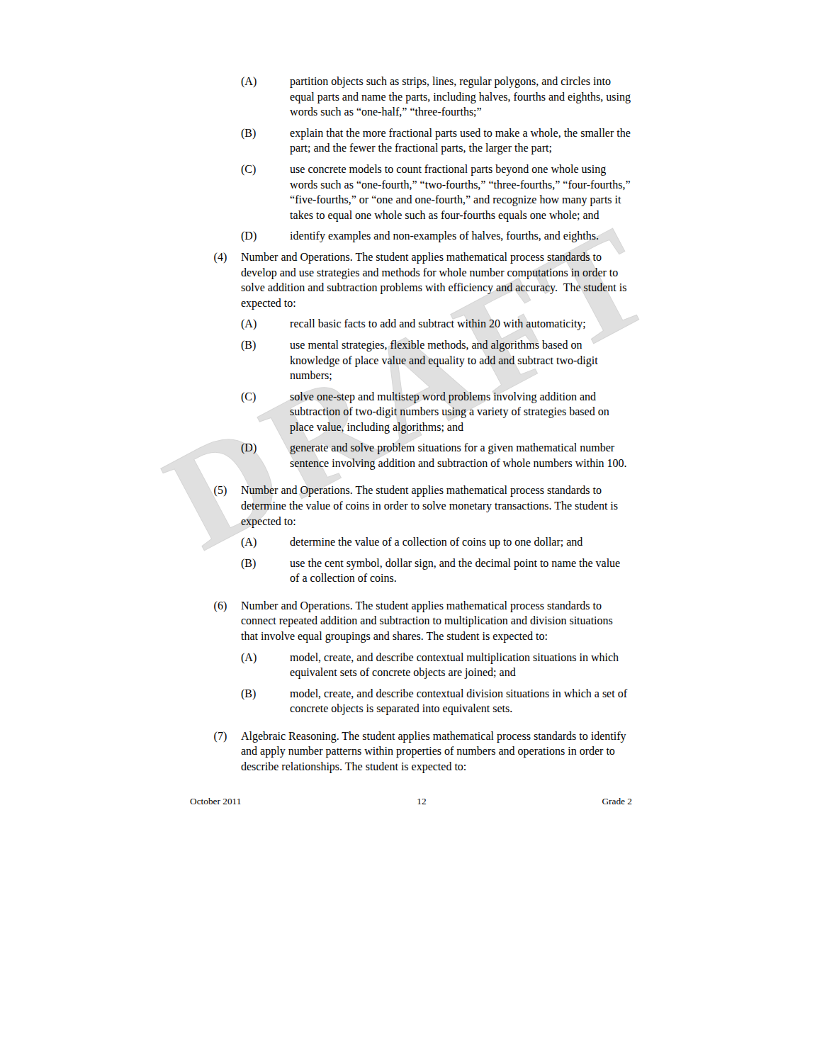DRAFT
(A) partition objects such as strips, lines, regular polygons, and circles into equal parts and name the parts, including halves, fourths and eighths, using words such as “one-half,” “three-fourths;”
(B) explain that the more fractional parts used to make a whole, the smaller the part; and the fewer the fractional parts, the larger the part;
(C) use concrete models to count fractional parts beyond one whole using words such as “one-fourth,” “two-fourths,” “three-fourths,” “four-fourths,” “five-fourths,” or “one and one-fourth,” and recognize how many parts it takes to equal one whole such as four-fourths equals one whole; and
(D) identify examples and non-examples of halves, fourths, and eighths.
(4)
Number and Operations. The student applies mathematical process standards to develop and use strategies and methods for whole number computations in order to solve addition and subtraction problems with efficiency and accuracy. The student is expected to:
(A) recall basic facts to add and subtract within 20 with automaticity;
(B) use mental strategies, flexible methods, and algorithms based on knowledge of place value and equality to add and subtract two-digit numbers;
(C) solve one-step and multistep word problems involving addition and subtraction of two-digit numbers using a variety of strategies based on place value, including algorithms; and
(D) generate and solve problem situations for a given mathematical number sentence involving addition and subtraction of whole numbers within 100.
(5)
Number and Operations. The student applies mathematical process standards to determine the value of coins in order to solve monetary transactions. The student is expected to:
(A) determine the value of a collection of coins up to one dollar; and
(B) use the cent symbol, dollar sign, and the decimal point to name the value of a collection of coins.
(6)
Number and Operations. The student applies mathematical process standards to connect repeated addition and subtraction to multiplication and division situations that involve equal groupings and shares. The student is expected to:
(A) model, create, and describe contextual multiplication situations in which equivalent sets of concrete objects are joined; and
(B) model, create, and describe contextual division situations in which a set of concrete objects is separated into equivalent sets.
(7)
Algebraic Reasoning. The student applies mathematical process standards to identify and apply number patterns within properties of numbers and operations in order to describe relationships. The student is expected to:
October 2011 12 Grade 2